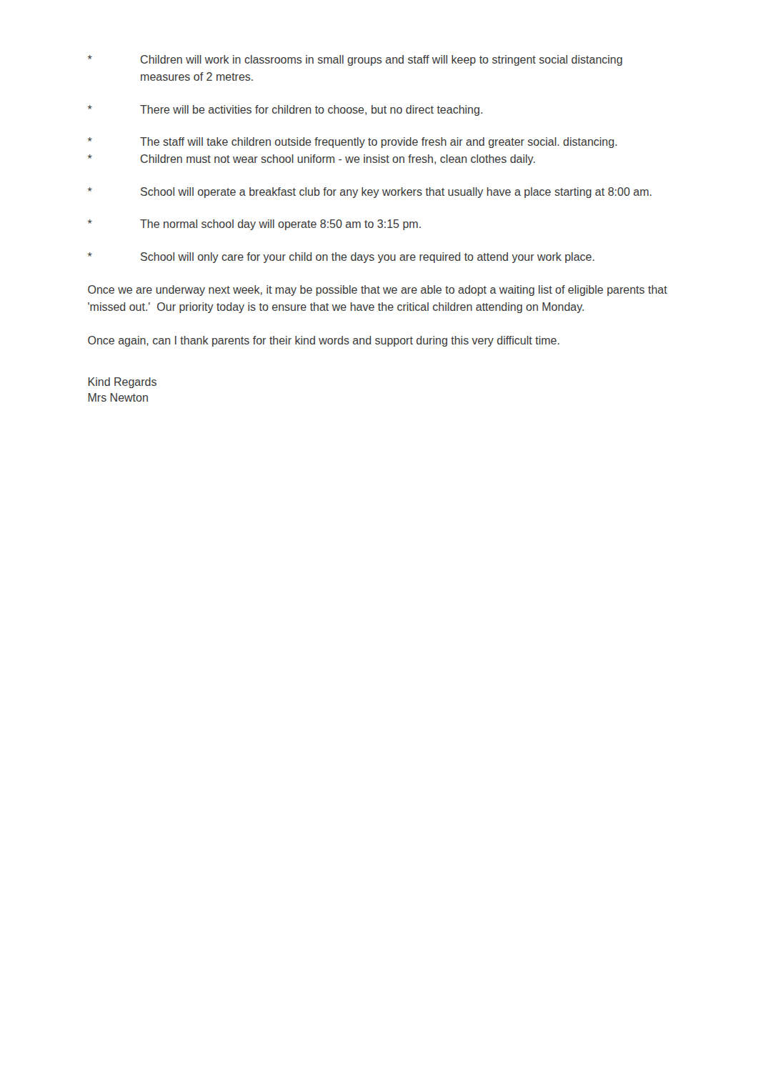* Children will work in classrooms in small groups and staff will keep to stringent social distancing measures of 2 metres.
* There will be activities for children to choose, but no direct teaching.
* The staff will take children outside frequently to provide fresh air and greater social. distancing.
* Children must not wear school uniform - we insist on fresh, clean clothes daily.
* School will operate a breakfast club for any key workers that usually have a place starting at 8:00 am.
* The normal school day will operate 8:50 am to 3:15 pm.
* School will only care for your child on the days you are required to attend your work place.
Once we are underway next week, it may be possible that we are able to adopt a waiting list of eligible parents that 'missed out.' Our priority today is to ensure that we have the critical children attending on Monday.
Once again, can I thank parents for their kind words and support during this very difficult time.
Kind Regards
Mrs Newton